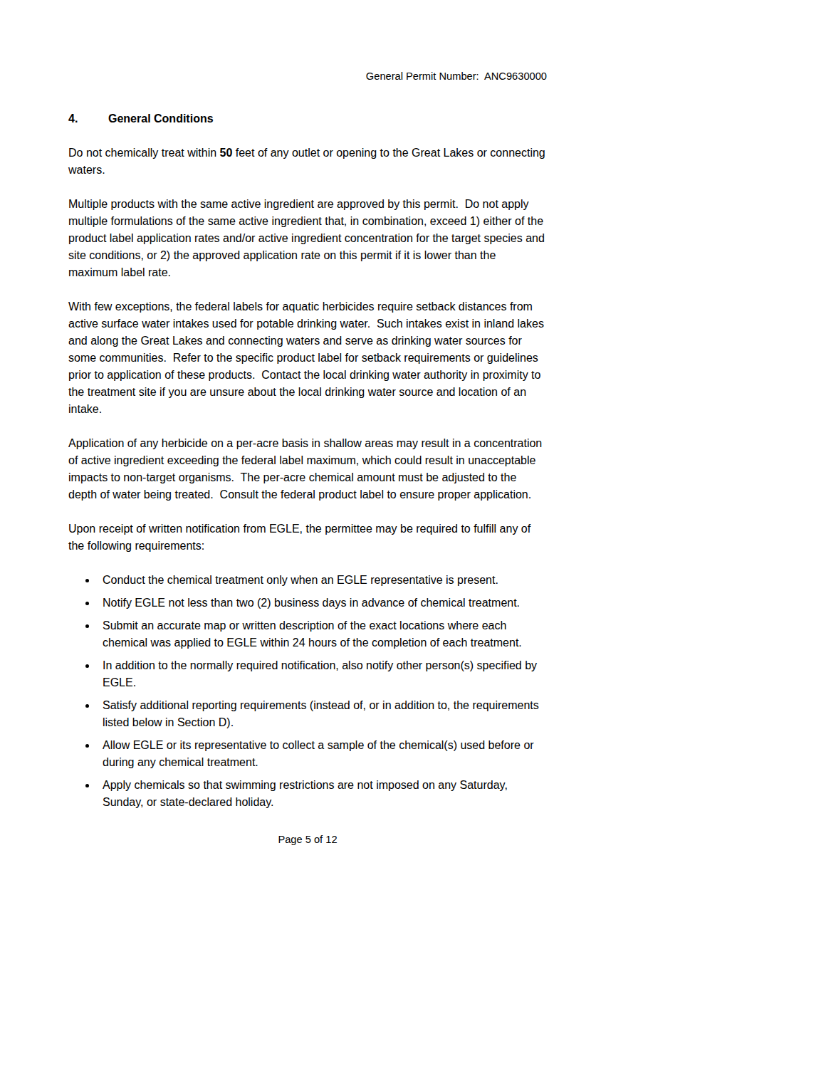General Permit Number: ANC9630000
4. General Conditions
Do not chemically treat within 50 feet of any outlet or opening to the Great Lakes or connecting waters.
Multiple products with the same active ingredient are approved by this permit. Do not apply multiple formulations of the same active ingredient that, in combination, exceed 1) either of the product label application rates and/or active ingredient concentration for the target species and site conditions, or 2) the approved application rate on this permit if it is lower than the maximum label rate.
With few exceptions, the federal labels for aquatic herbicides require setback distances from active surface water intakes used for potable drinking water. Such intakes exist in inland lakes and along the Great Lakes and connecting waters and serve as drinking water sources for some communities. Refer to the specific product label for setback requirements or guidelines prior to application of these products. Contact the local drinking water authority in proximity to the treatment site if you are unsure about the local drinking water source and location of an intake.
Application of any herbicide on a per-acre basis in shallow areas may result in a concentration of active ingredient exceeding the federal label maximum, which could result in unacceptable impacts to non-target organisms. The per-acre chemical amount must be adjusted to the depth of water being treated. Consult the federal product label to ensure proper application.
Upon receipt of written notification from EGLE, the permittee may be required to fulfill any of the following requirements:
Conduct the chemical treatment only when an EGLE representative is present.
Notify EGLE not less than two (2) business days in advance of chemical treatment.
Submit an accurate map or written description of the exact locations where each chemical was applied to EGLE within 24 hours of the completion of each treatment.
In addition to the normally required notification, also notify other person(s) specified by EGLE.
Satisfy additional reporting requirements (instead of, or in addition to, the requirements listed below in Section D).
Allow EGLE or its representative to collect a sample of the chemical(s) used before or during any chemical treatment.
Apply chemicals so that swimming restrictions are not imposed on any Saturday, Sunday, or state-declared holiday.
Page 5 of 12